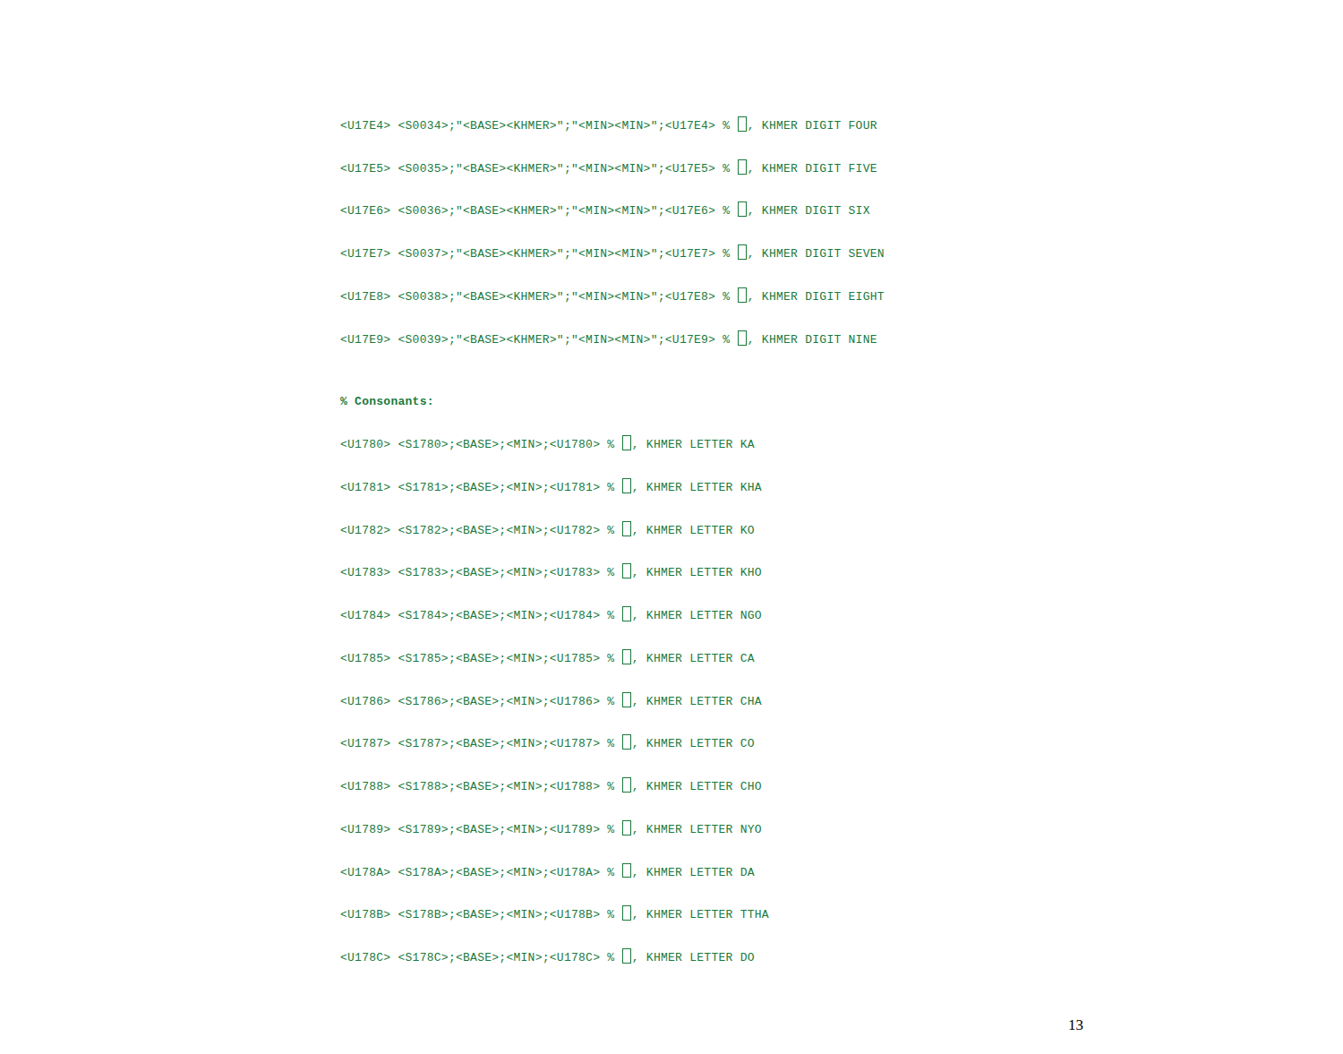<U17E4> <S0034>;"<BASE><KHMER>";"<MIN><MIN>";<U17E4> % , KHMER DIGIT FOUR
<U17E5> <S0035>;"<BASE><KHMER>";"<MIN><MIN>";<U17E5> % , KHMER DIGIT FIVE
<U17E6> <S0036>;"<BASE><KHMER>";"<MIN><MIN>";<U17E6> % , KHMER DIGIT SIX
<U17E7> <S0037>;"<BASE><KHMER>";"<MIN><MIN>";<U17E7> % , KHMER DIGIT SEVEN
<U17E8> <S0038>;"<BASE><KHMER>";"<MIN><MIN>";<U17E8> % , KHMER DIGIT EIGHT
<U17E9> <S0039>;"<BASE><KHMER>";"<MIN><MIN>";<U17E9> % , KHMER DIGIT NINE
% Consonants:
<U1780> <S1780>;<BASE>;<MIN>;<U1780> % , KHMER LETTER KA
<U1781> <S1781>;<BASE>;<MIN>;<U1781> % , KHMER LETTER KHA
<U1782> <S1782>;<BASE>;<MIN>;<U1782> % , KHMER LETTER KO
<U1783> <S1783>;<BASE>;<MIN>;<U1783> % , KHMER LETTER KHO
<U1784> <S1784>;<BASE>;<MIN>;<U1784> % , KHMER LETTER NGO
<U1785> <S1785>;<BASE>;<MIN>;<U1785> % , KHMER LETTER CA
<U1786> <S1786>;<BASE>;<MIN>;<U1786> % , KHMER LETTER CHA
<U1787> <S1787>;<BASE>;<MIN>;<U1787> % , KHMER LETTER CO
<U1788> <S1788>;<BASE>;<MIN>;<U1788> % , KHMER LETTER CHO
<U1789> <S1789>;<BASE>;<MIN>;<U1789> % , KHMER LETTER NYO
<U178A> <S178A>;<BASE>;<MIN>;<U178A> % , KHMER LETTER DA
<U178B> <S178B>;<BASE>;<MIN>;<U178B> % , KHMER LETTER TTHA
<U178C> <S178C>;<BASE>;<MIN>;<U178C> % , KHMER LETTER DO
13